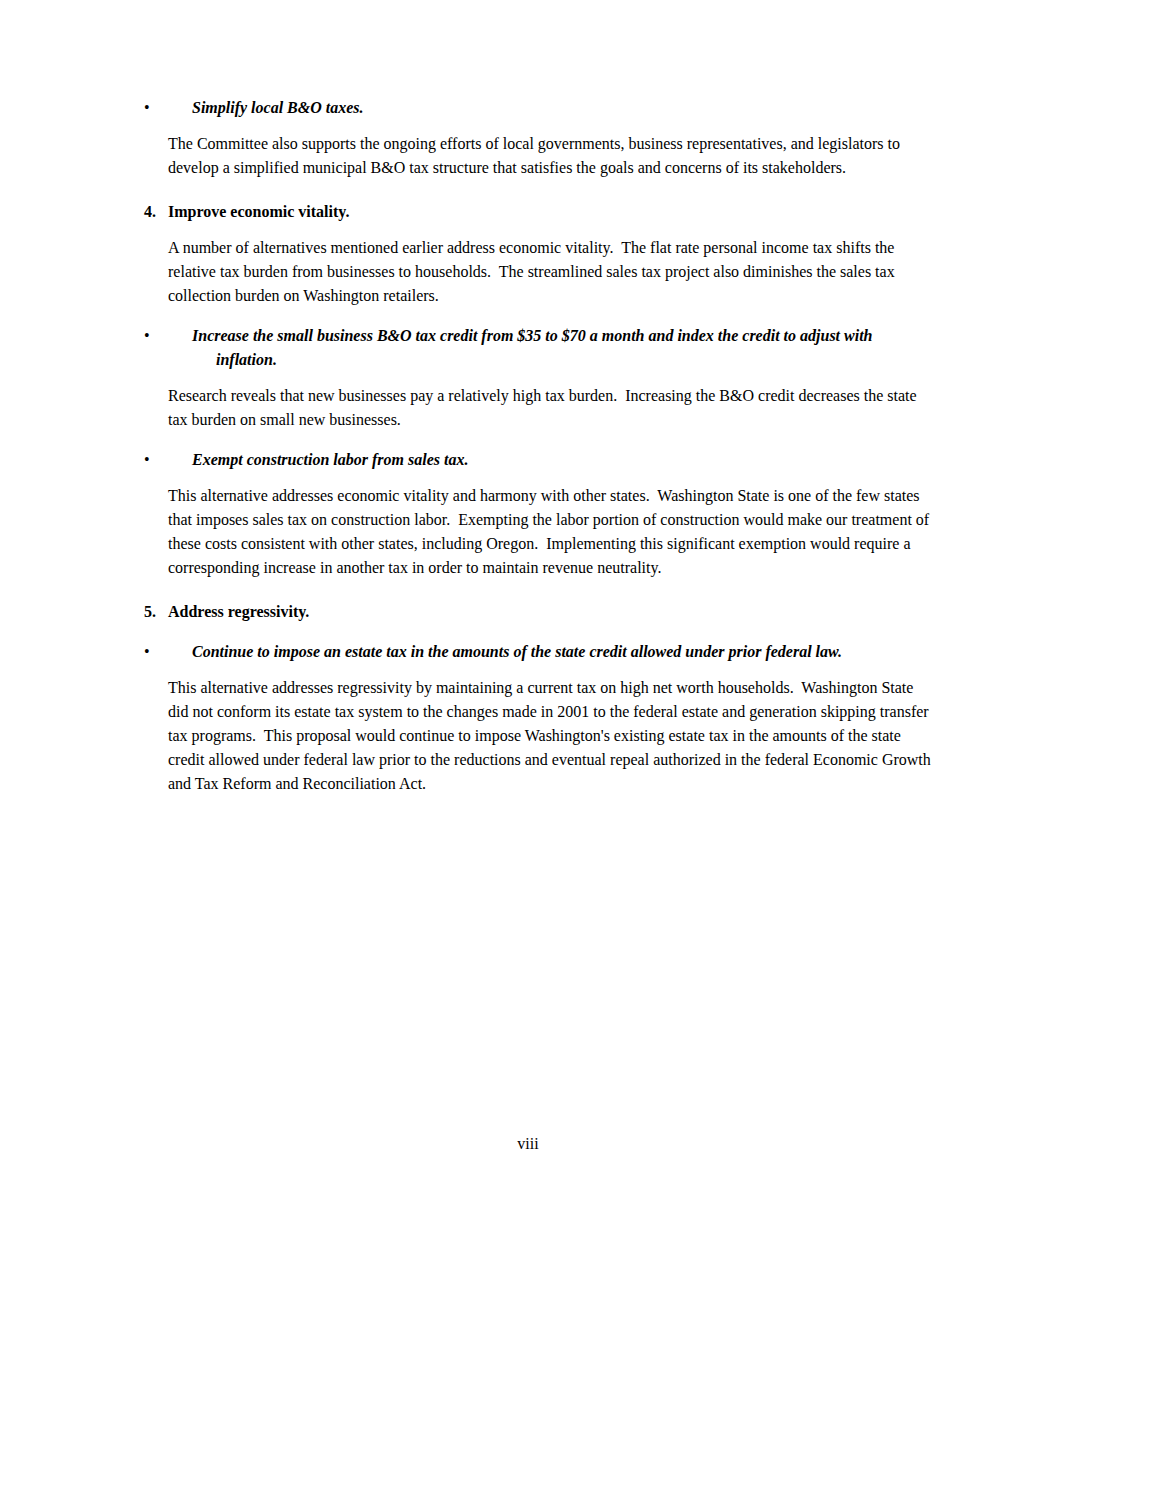Simplify local B&O taxes.
The Committee also supports the ongoing efforts of local governments, business representatives, and legislators to develop a simplified municipal B&O tax structure that satisfies the goals and concerns of its stakeholders.
4. Improve economic vitality.
A number of alternatives mentioned earlier address economic vitality. The flat rate personal income tax shifts the relative tax burden from businesses to households. The streamlined sales tax project also diminishes the sales tax collection burden on Washington retailers.
Increase the small business B&O tax credit from $35 to $70 a month and index the credit to adjust with inflation.
Research reveals that new businesses pay a relatively high tax burden. Increasing the B&O credit decreases the state tax burden on small new businesses.
Exempt construction labor from sales tax.
This alternative addresses economic vitality and harmony with other states. Washington State is one of the few states that imposes sales tax on construction labor. Exempting the labor portion of construction would make our treatment of these costs consistent with other states, including Oregon. Implementing this significant exemption would require a corresponding increase in another tax in order to maintain revenue neutrality.
5. Address regressivity.
Continue to impose an estate tax in the amounts of the state credit allowed under prior federal law.
This alternative addresses regressivity by maintaining a current tax on high net worth households. Washington State did not conform its estate tax system to the changes made in 2001 to the federal estate and generation skipping transfer tax programs. This proposal would continue to impose Washington's existing estate tax in the amounts of the state credit allowed under federal law prior to the reductions and eventual repeal authorized in the federal Economic Growth and Tax Reform and Reconciliation Act.
viii